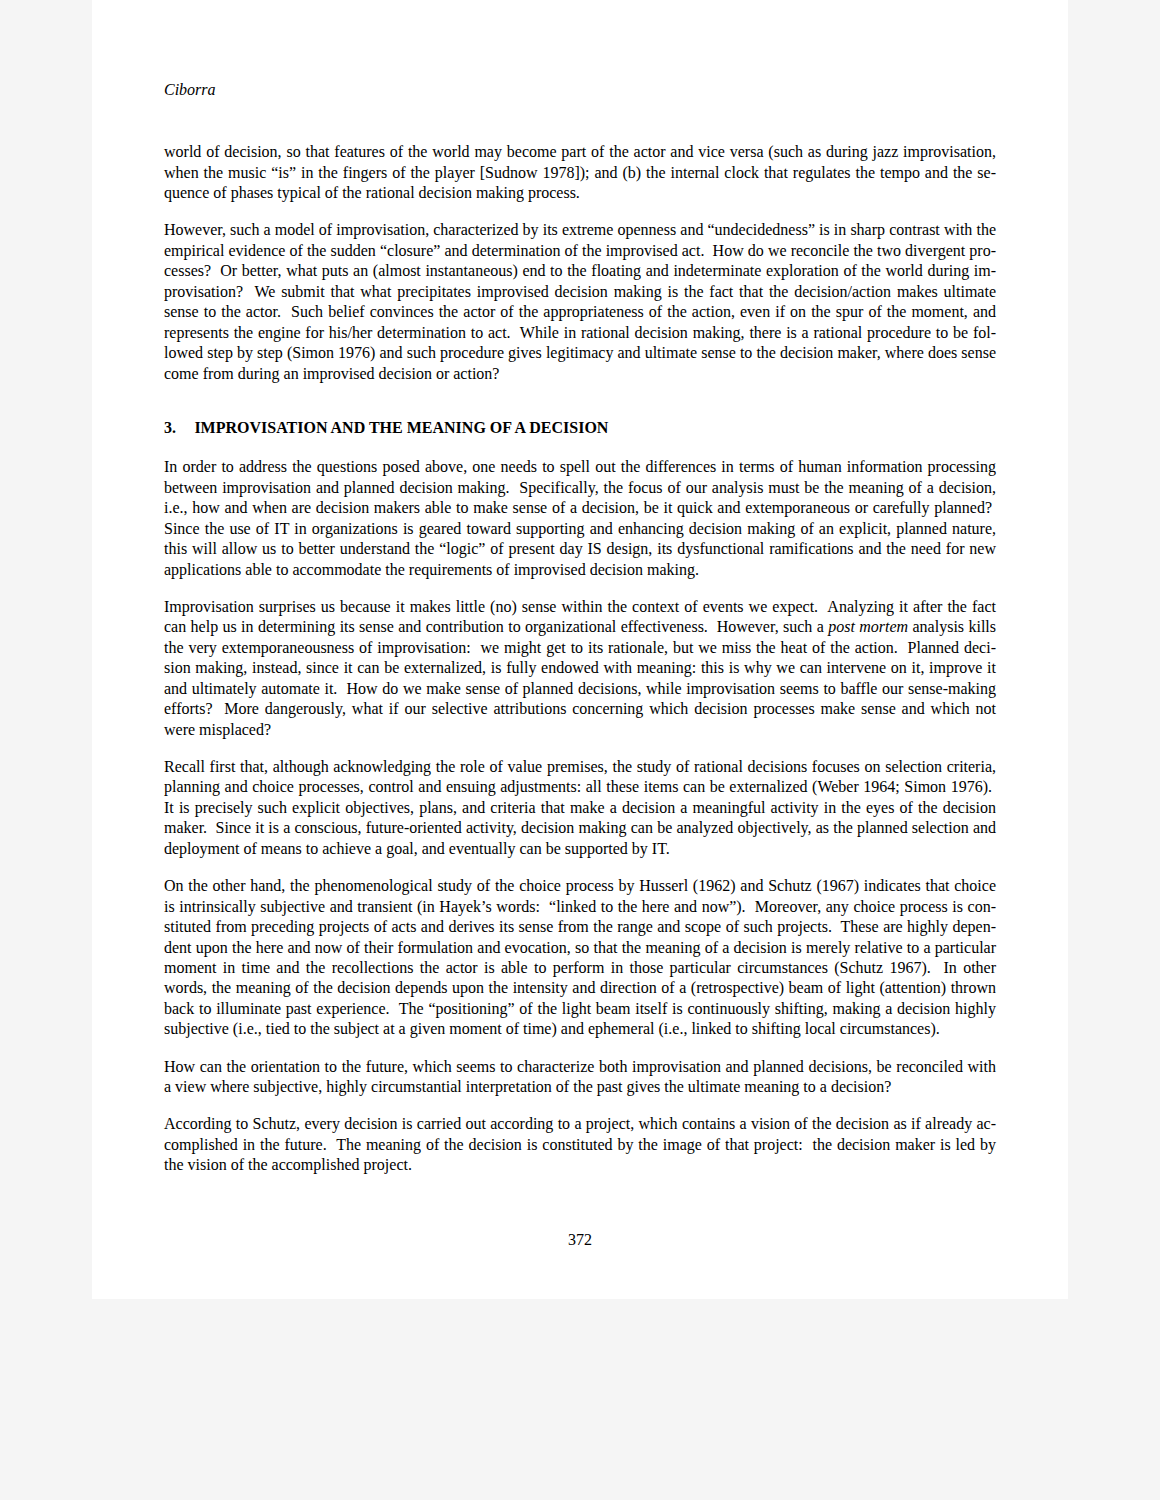Ciborra
world of decision, so that features of the world may become part of the actor and vice versa (such as during jazz improvisation, when the music “is” in the fingers of the player [Sudnow 1978]); and (b) the internal clock that regulates the tempo and the sequence of phases typical of the rational decision making process.
However, such a model of improvisation, characterized by its extreme openness and “undecidedness” is in sharp contrast with the empirical evidence of the sudden “closure” and determination of the improvised act. How do we reconcile the two divergent processes? Or better, what puts an (almost instantaneous) end to the floating and indeterminate exploration of the world during improvisation? We submit that what precipitates improvised decision making is the fact that the decision/action makes ultimate sense to the actor. Such belief convinces the actor of the appropriateness of the action, even if on the spur of the moment, and represents the engine for his/her determination to act. While in rational decision making, there is a rational procedure to be followed step by step (Simon 1976) and such procedure gives legitimacy and ultimate sense to the decision maker, where does sense come from during an improvised decision or action?
3. Improvisation and the Meaning of a Decision
In order to address the questions posed above, one needs to spell out the differences in terms of human information processing between improvisation and planned decision making. Specifically, the focus of our analysis must be the meaning of a decision, i.e., how and when are decision makers able to make sense of a decision, be it quick and extemporaneous or carefully planned? Since the use of IT in organizations is geared toward supporting and enhancing decision making of an explicit, planned nature, this will allow us to better understand the “logic” of present day IS design, its dysfunctional ramifications and the need for new applications able to accommodate the requirements of improvised decision making.
Improvisation surprises us because it makes little (no) sense within the context of events we expect. Analyzing it after the fact can help us in determining its sense and contribution to organizational effectiveness. However, such a post mortem analysis kills the very extemporaneousness of improvisation: we might get to its rationale, but we miss the heat of the action. Planned decision making, instead, since it can be externalized, is fully endowed with meaning: this is why we can intervene on it, improve it and ultimately automate it. How do we make sense of planned decisions, while improvisation seems to baffle our sense-making efforts? More dangerously, what if our selective attributions concerning which decision processes make sense and which not were misplaced?
Recall first that, although acknowledging the role of value premises, the study of rational decisions focuses on selection criteria, planning and choice processes, control and ensuing adjustments: all these items can be externalized (Weber 1964; Simon 1976). It is precisely such explicit objectives, plans, and criteria that make a decision a meaningful activity in the eyes of the decision maker. Since it is a conscious, future-oriented activity, decision making can be analyzed objectively, as the planned selection and deployment of means to achieve a goal, and eventually can be supported by IT.
On the other hand, the phenomenological study of the choice process by Husserl (1962) and Schutz (1967) indicates that choice is intrinsically subjective and transient (in Hayek’s words: “linked to the here and now”). Moreover, any choice process is constituted from preceding projects of acts and derives its sense from the range and scope of such projects. These are highly dependent upon the here and now of their formulation and evocation, so that the meaning of a decision is merely relative to a particular moment in time and the recollections the actor is able to perform in those particular circumstances (Schutz 1967). In other words, the meaning of the decision depends upon the intensity and direction of a (retrospective) beam of light (attention) thrown back to illuminate past experience. The “positioning” of the light beam itself is continuously shifting, making a decision highly subjective (i.e., tied to the subject at a given moment of time) and ephemeral (i.e., linked to shifting local circumstances).
How can the orientation to the future, which seems to characterize both improvisation and planned decisions, be reconciled with a view where subjective, highly circumstantial interpretation of the past gives the ultimate meaning to a decision?
According to Schutz, every decision is carried out according to a project, which contains a vision of the decision as if already accomplished in the future. The meaning of the decision is constituted by the image of that project: the decision maker is led by the vision of the accomplished project.
372